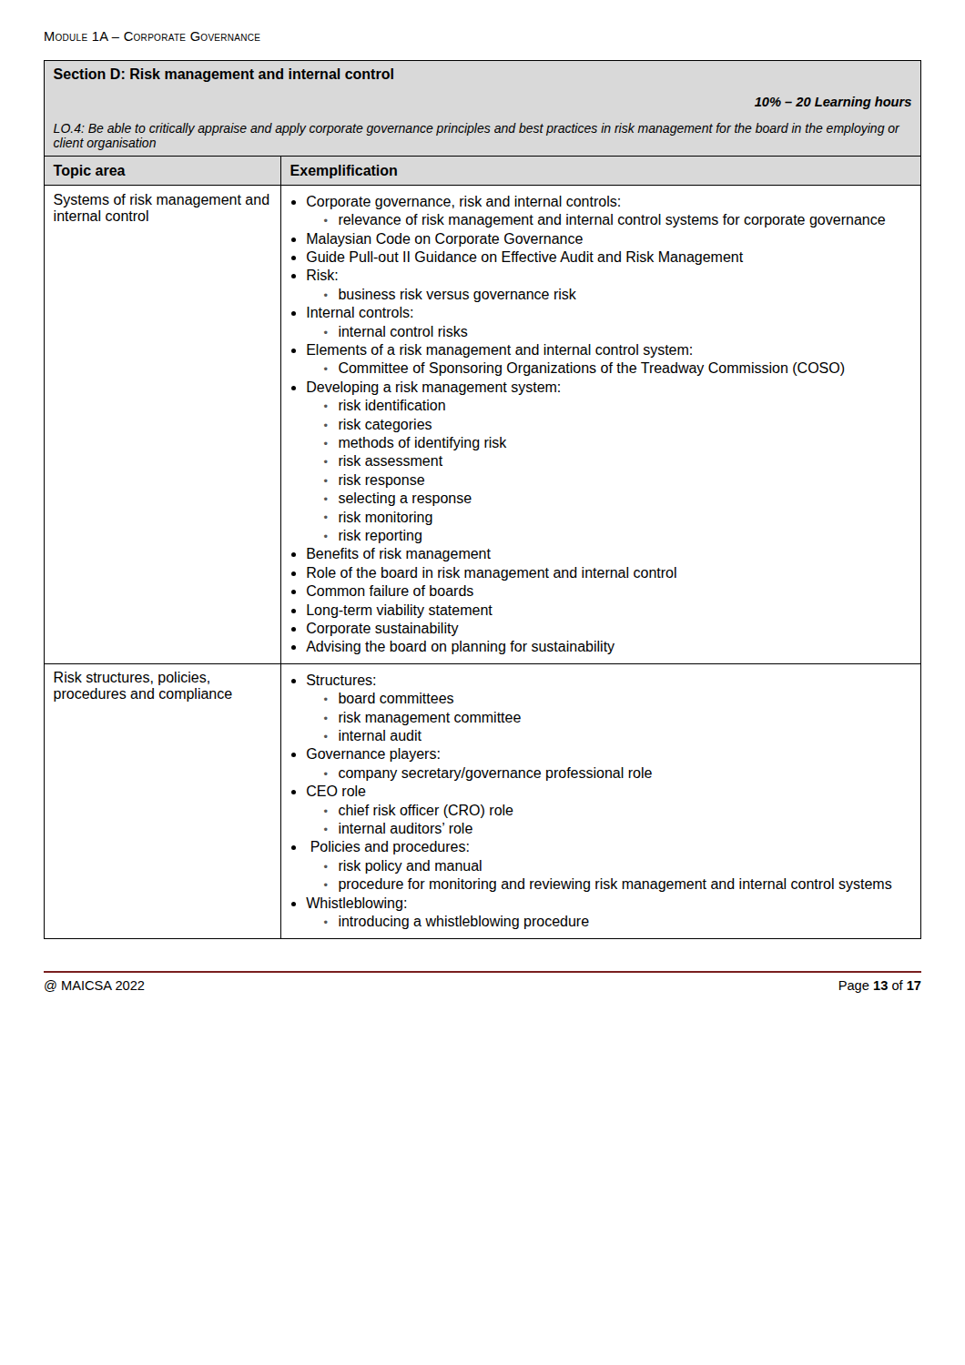Module 1A – Corporate Governance
| Section D: Risk management and internal control 10% – 20 Learning hours LO.4: Be able to critically appraise and apply corporate governance principles and best practices in risk management for the board in the employing or client organisation |
| Topic area | Exemplification |
| Systems of risk management and internal control | Corporate governance, risk and internal controls: relevance of risk management and internal control systems for corporate governance Malaysian Code on Corporate Governance Guide Pull-out II Guidance on Effective Audit and Risk Management Risk: business risk versus governance risk Internal controls: internal control risks Elements of a risk management and internal control system: Committee of Sponsoring Organizations of the Treadway Commission (COSO) Developing a risk management system: risk identification risk categories methods of identifying risk risk assessment risk response selecting a response risk monitoring risk reporting Benefits of risk management Role of the board in risk management and internal control Common failure of boards Long-term viability statement Corporate sustainability Advising the board on planning for sustainability |
| Risk structures, policies, procedures and compliance | Structures: board committees risk management committee internal audit Governance players: company secretary/governance professional role CEO role chief risk officer (CRO) role internal auditors’ role Policies and procedures: risk policy and manual procedure for monitoring and reviewing risk management and internal control systems Whistleblowing: introducing a whistleblowing procedure |
@ MAICSA 2022 Page 13 of 17